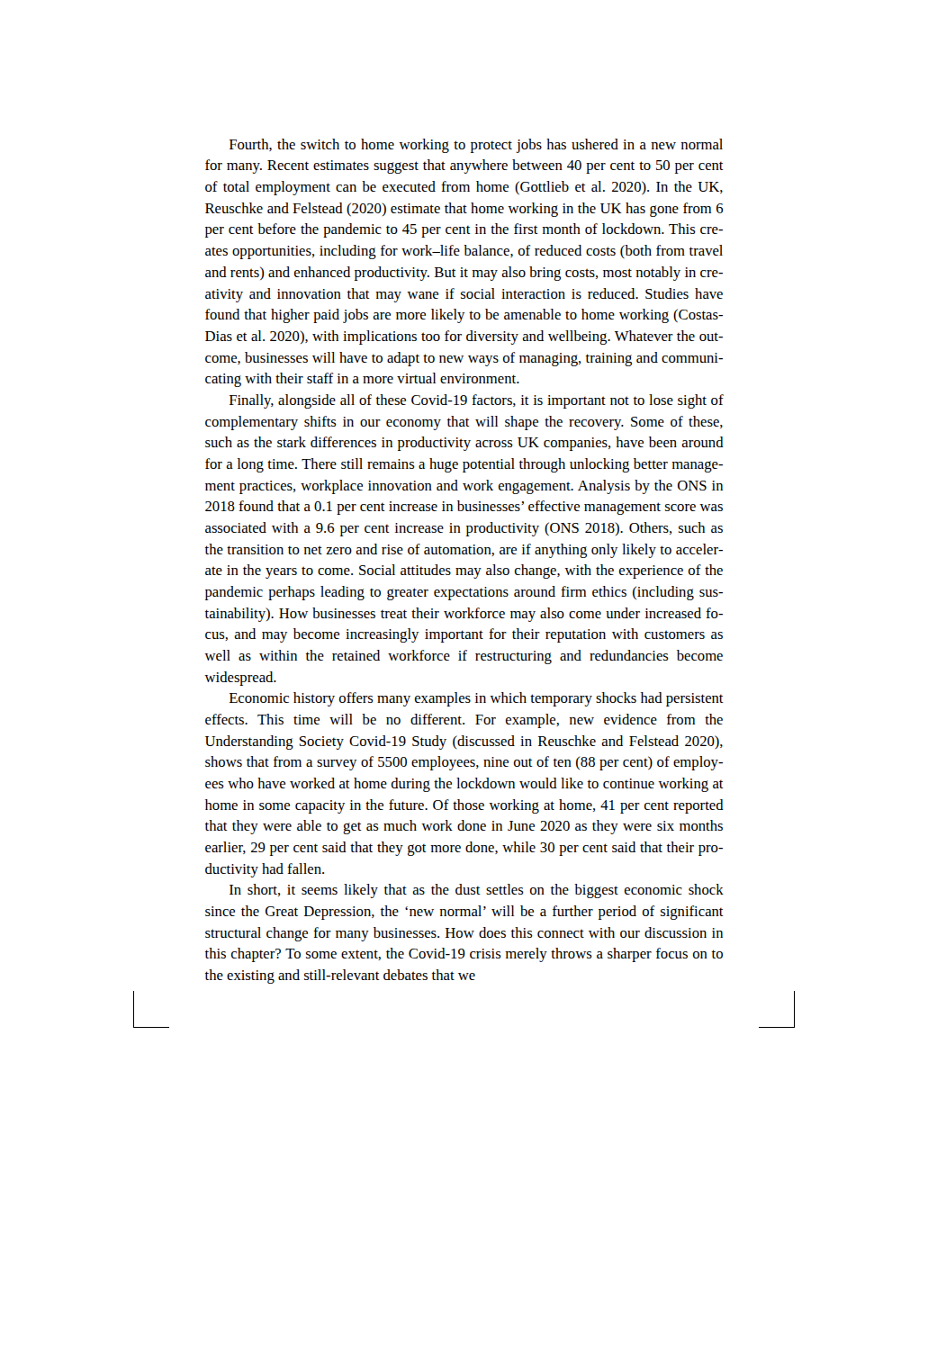Fourth, the switch to home working to protect jobs has ushered in a new normal for many. Recent estimates suggest that anywhere between 40 per cent to 50 per cent of total employment can be executed from home (Gottlieb et al. 2020). In the UK, Reuschke and Felstead (2020) estimate that home working in the UK has gone from 6 per cent before the pandemic to 45 per cent in the first month of lockdown. This creates opportunities, including for work–life balance, of reduced costs (both from travel and rents) and enhanced productivity. But it may also bring costs, most notably in creativity and innovation that may wane if social interaction is reduced. Studies have found that higher paid jobs are more likely to be amenable to home working (Costas-Dias et al. 2020), with implications too for diversity and wellbeing. Whatever the outcome, businesses will have to adapt to new ways of managing, training and communicating with their staff in a more virtual environment.
Finally, alongside all of these Covid-19 factors, it is important not to lose sight of complementary shifts in our economy that will shape the recovery. Some of these, such as the stark differences in productivity across UK companies, have been around for a long time. There still remains a huge potential through unlocking better management practices, workplace innovation and work engagement. Analysis by the ONS in 2018 found that a 0.1 per cent increase in businesses’ effective management score was associated with a 9.6 per cent increase in productivity (ONS 2018). Others, such as the transition to net zero and rise of automation, are if anything only likely to accelerate in the years to come. Social attitudes may also change, with the experience of the pandemic perhaps leading to greater expectations around firm ethics (including sustainability). How businesses treat their workforce may also come under increased focus, and may become increasingly important for their reputation with customers as well as within the retained workforce if restructuring and redundancies become widespread.
Economic history offers many examples in which temporary shocks had persistent effects. This time will be no different. For example, new evidence from the Understanding Society Covid-19 Study (discussed in Reuschke and Felstead 2020), shows that from a survey of 5500 employees, nine out of ten (88 per cent) of employees who have worked at home during the lockdown would like to continue working at home in some capacity in the future. Of those working at home, 41 per cent reported that they were able to get as much work done in June 2020 as they were six months earlier, 29 per cent said that they got more done, while 30 per cent said that their productivity had fallen.
In short, it seems likely that as the dust settles on the biggest economic shock since the Great Depression, the ‘new normal’ will be a further period of significant structural change for many businesses. How does this connect with our discussion in this chapter? To some extent, the Covid-19 crisis merely throws a sharper focus on to the existing and still-relevant debates that we